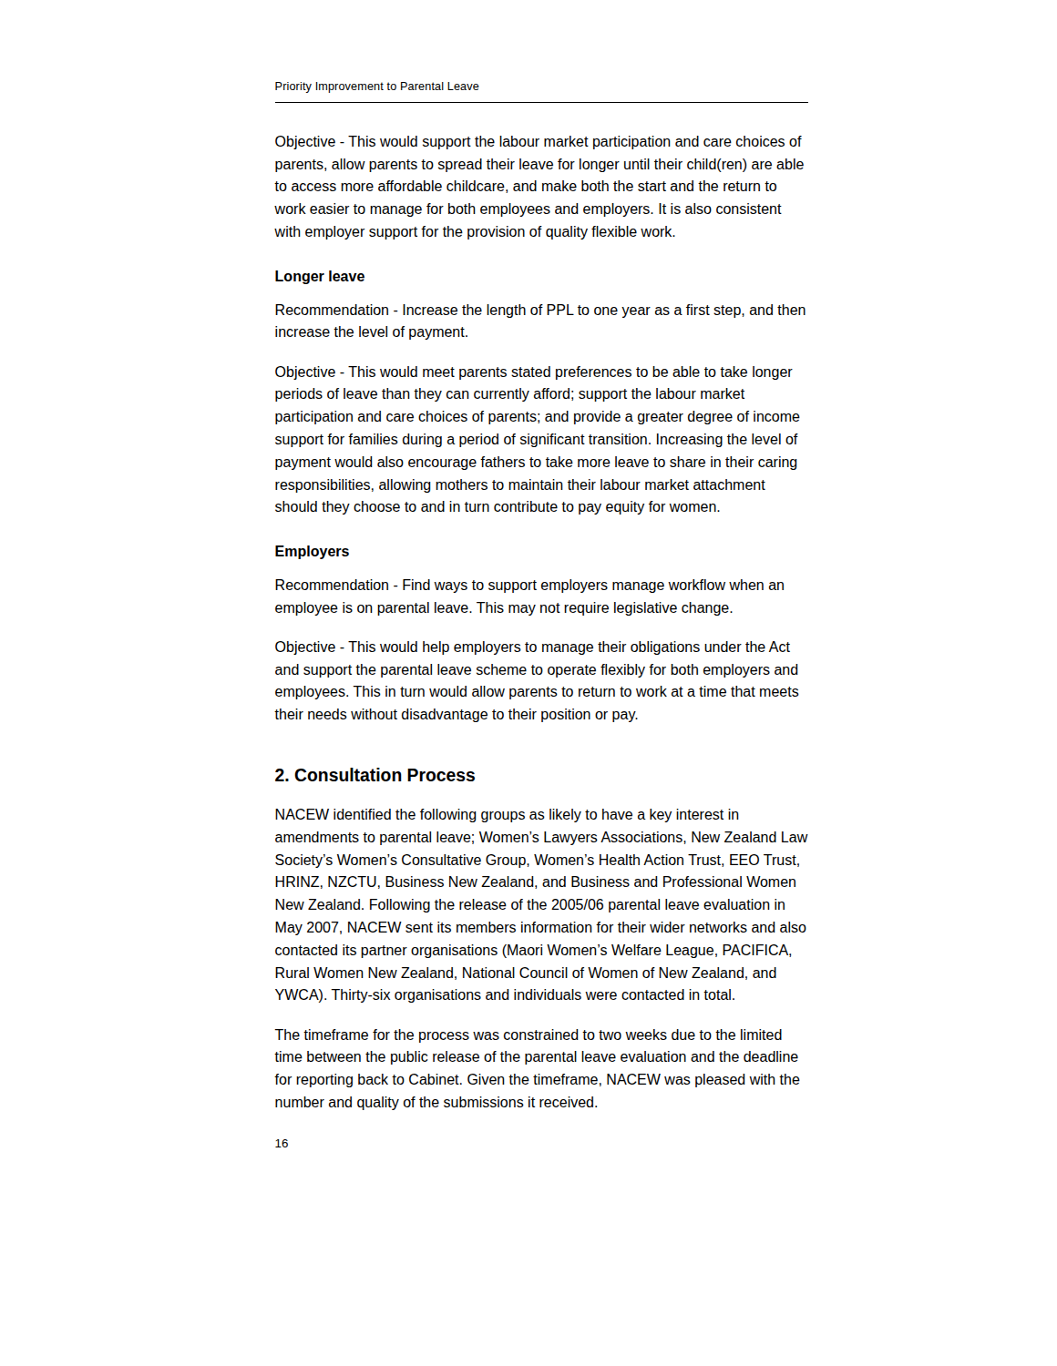Priority Improvement to Parental Leave
Objective - This would support the labour market participation and care choices of parents, allow parents to spread their leave for longer until their child(ren) are able to access more affordable childcare, and make both the start and the return to work easier to manage for both employees and employers. It is also consistent with employer support for the provision of quality flexible work.
Longer leave
Recommendation - Increase the length of PPL to one year as a first step, and then increase the level of payment.
Objective - This would meet parents stated preferences to be able to take longer periods of leave than they can currently afford; support the labour market participation and care choices of parents; and provide a greater degree of income support for families during a period of significant transition. Increasing the level of payment would also encourage fathers to take more leave to share in their caring responsibilities, allowing mothers to maintain their labour market attachment should they choose to and in turn contribute to pay equity for women.
Employers
Recommendation - Find ways to support employers manage workflow when an employee is on parental leave. This may not require legislative change.
Objective - This would help employers to manage their obligations under the Act and support the parental leave scheme to operate flexibly for both employers and employees. This in turn would allow parents to return to work at a time that meets their needs without disadvantage to their position or pay.
2. Consultation Process
NACEW identified the following groups as likely to have a key interest in amendments to parental leave; Women’s Lawyers Associations, New Zealand Law Society’s Women’s Consultative Group, Women’s Health Action Trust, EEO Trust, HRINZ, NZCTU, Business New Zealand, and Business and Professional Women New Zealand. Following the release of the 2005/06 parental leave evaluation in May 2007, NACEW sent its members information for their wider networks and also contacted its partner organisations (Maori Women’s Welfare League, PACIFICA, Rural Women New Zealand, National Council of Women of New Zealand, and YWCA). Thirty-six organisations and individuals were contacted in total.
The timeframe for the process was constrained to two weeks due to the limited time between the public release of the parental leave evaluation and the deadline for reporting back to Cabinet. Given the timeframe, NACEW was pleased with the number and quality of the submissions it received.
16